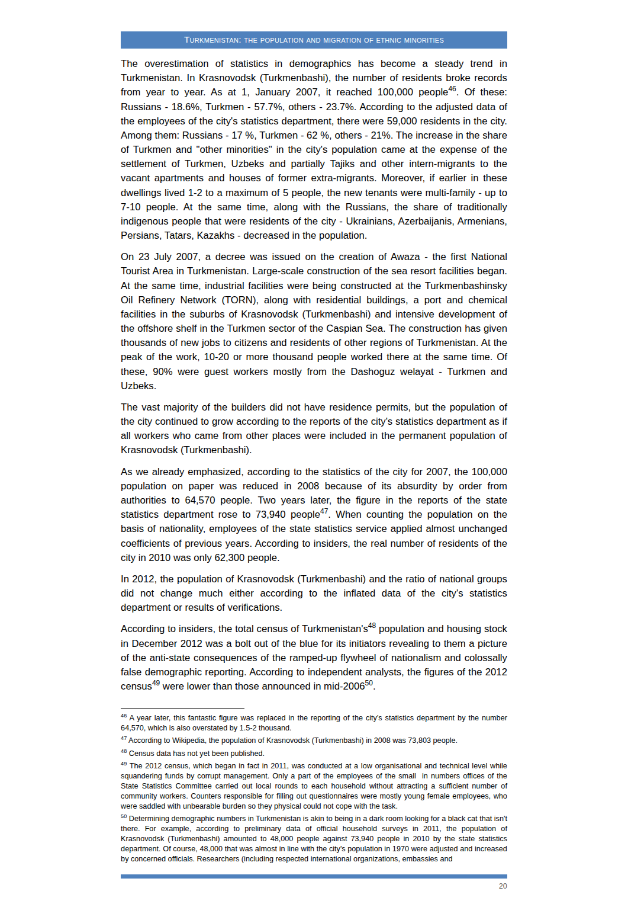Turkmenistan: the population and migration of ethnic minorities
The overestimation of statistics in demographics has become a steady trend in Turkmenistan. In Krasnovodsk (Turkmenbashi), the number of residents broke records from year to year. As at 1, January 2007, it reached 100,000 people46. Of these: Russians - 18.6%, Turkmen - 57.7%, others - 23.7%. According to the adjusted data of the employees of the city's statistics department, there were 59,000 residents in the city. Among them: Russians - 17 %, Turkmen - 62 %, others - 21%. The increase in the share of Turkmen and "other minorities" in the city's population came at the expense of the settlement of Turkmen, Uzbeks and partially Tajiks and other intern-migrants to the vacant apartments and houses of former extra-migrants. Moreover, if earlier in these dwellings lived 1-2 to a maximum of 5 people, the new tenants were multi-family - up to 7-10 people. At the same time, along with the Russians, the share of traditionally indigenous people that were residents of the city - Ukrainians, Azerbaijanis, Armenians, Persians, Tatars, Kazakhs - decreased in the population.
On 23 July 2007, a decree was issued on the creation of Awaza - the first National Tourist Area in Turkmenistan. Large-scale construction of the sea resort facilities began. At the same time, industrial facilities were being constructed at the Turkmenbashinsky Oil Refinery Network (TORN), along with residential buildings, a port and chemical facilities in the suburbs of Krasnovodsk (Turkmenbashi) and intensive development of the offshore shelf in the Turkmen sector of the Caspian Sea. The construction has given thousands of new jobs to citizens and residents of other regions of Turkmenistan. At the peak of the work, 10-20 or more thousand people worked there at the same time. Of these, 90% were guest workers mostly from the Dashoguz welayat - Turkmen and Uzbeks.
The vast majority of the builders did not have residence permits, but the population of the city continued to grow according to the reports of the city's statistics department as if all workers who came from other places were included in the permanent population of Krasnovodsk (Turkmenbashi).
As we already emphasized, according to the statistics of the city for 2007, the 100,000 population on paper was reduced in 2008 because of its absurdity by order from authorities to 64,570 people. Two years later, the figure in the reports of the state statistics department rose to 73,940 people47. When counting the population on the basis of nationality, employees of the state statistics service applied almost unchanged coefficients of previous years. According to insiders, the real number of residents of the city in 2010 was only 62,300 people.
In 2012, the population of Krasnovodsk (Turkmenbashi) and the ratio of national groups did not change much either according to the inflated data of the city's statistics department or results of verifications.
According to insiders, the total census of Turkmenistan's48 population and housing stock in December 2012 was a bolt out of the blue for its initiators revealing to them a picture of the anti-state consequences of the ramped-up flywheel of nationalism and colossally false demographic reporting. According to independent analysts, the figures of the 2012 census49 were lower than those announced in mid-200650.
46 A year later, this fantastic figure was replaced in the reporting of the city's statistics department by the number 64,570, which is also overstated by 1.5-2 thousand.
47 According to Wikipedia, the population of Krasnovodsk (Turkmenbashi) in 2008 was 73,803 people.
48 Census data has not yet been published.
49 The 2012 census, which began in fact in 2011, was conducted at a low organisational and technical level while squandering funds by corrupt management. Only a part of the employees of the small in numbers offices of the State Statistics Committee carried out local rounds to each household without attracting a sufficient number of community workers. Counters responsible for filling out questionnaires were mostly young female employees, who were saddled with unbearable burden so they physical could not cope with the task.
50 Determining demographic numbers in Turkmenistan is akin to being in a dark room looking for a black cat that isn't there. For example, according to preliminary data of official household surveys in 2011, the population of Krasnovodsk (Turkmenbashi) amounted to 48,000 people against 73,940 people in 2010 by the state statistics department. Of course, 48,000 that was almost in line with the city's population in 1970 were adjusted and increased by concerned officials. Researchers (including respected international organizations, embassies and
20